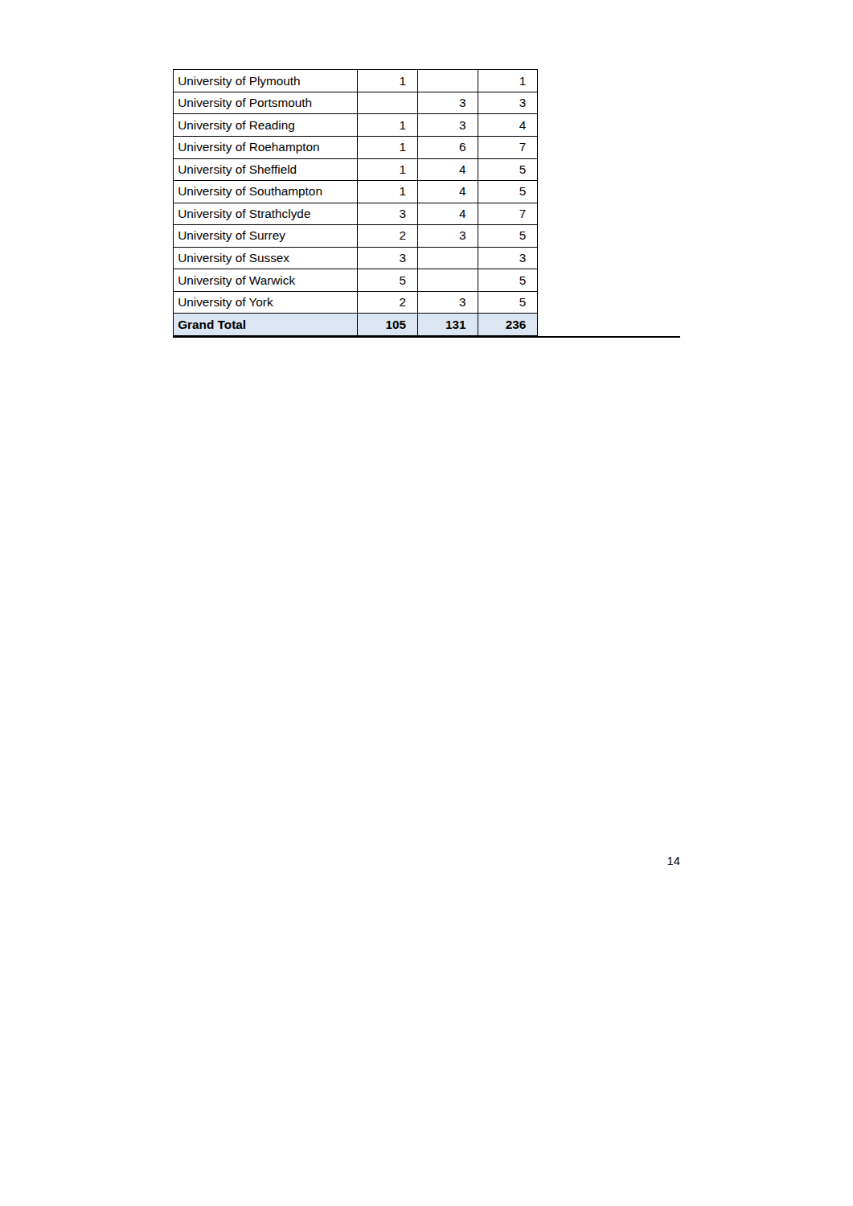| University of Plymouth | 1 | | 1 |
| University of Portsmouth | | 3 | 3 |
| University of Reading | 1 | 3 | 4 |
| University of Roehampton | 1 | 6 | 7 |
| University of Sheffield | 1 | 4 | 5 |
| University of Southampton | 1 | 4 | 5 |
| University of Strathclyde | 3 | 4 | 7 |
| University of Surrey | 2 | 3 | 5 |
| University of Sussex | 3 | | 3 |
| University of Warwick | 5 | | 5 |
| University of York | 2 | 3 | 5 |
| Grand Total | 105 | 131 | 236 |
14